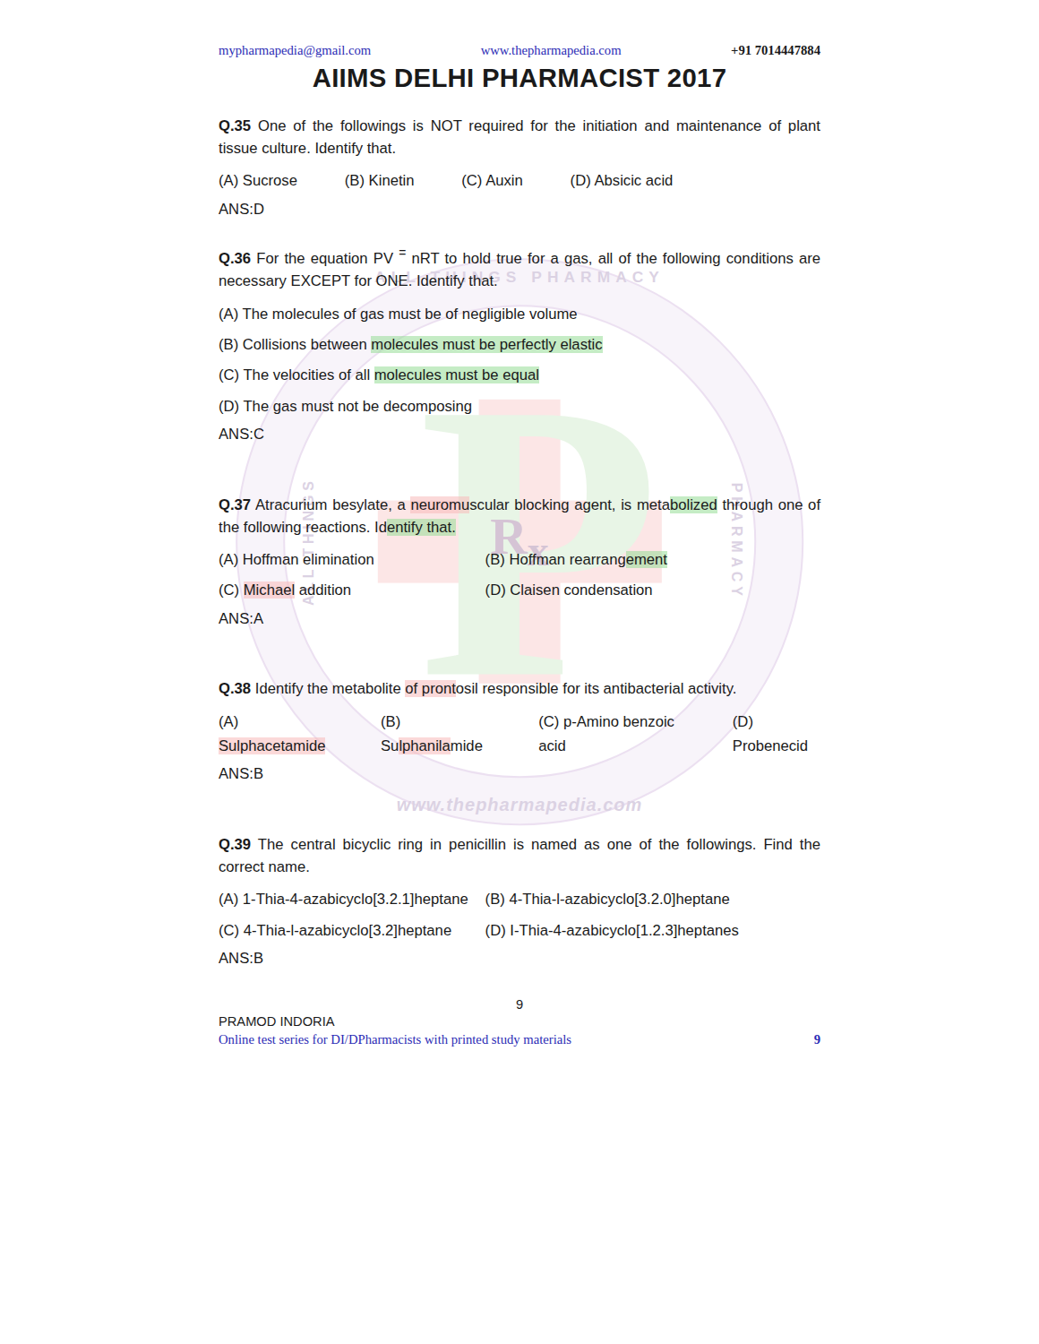P
Rx
ALL THINGS PHARMACY
www.thepharmapedia.com
ALL THINGS
PHARMACY
mypharmapedia@gmail.com www.thepharmapedia.com +91 7014447884
AIIMS DELHI PHARMACIST 2017
Q.35 One of the followings is NOT required for the initiation and maintenance of plant tissue culture. Identify that.
(A) Sucrose (B) Kinetin (C) Auxin (D) Absicic acid
ANS:D
Q.36 For the equation PV = nRT to hold true for a gas, all of the following conditions are necessary EXCEPT for ONE. Identify that.
(A) The molecules of gas must be of negligible volume
(B) Collisions between molecules must be perfectly elastic
(C) The velocities of all molecules must be equal
(D) The gas must not be decomposing
ANS:C
Q.37 Atracurium besylate, a neuromuscular blocking agent, is metabolized through one of the following reactions. Identify that.
(A) Hoffman elimination(B) Hoffman rearrangement
(C) Michael addition(D) Claisen condensation
ANS:A
Q.38 Identify the metabolite of prontosil responsible for its antibacterial activity.
(A) Sulphacetamide (B) Sulphanilamide (C) p-Amino benzoic acid (D) Probenecid
ANS:B
Q.39 The central bicyclic ring in penicillin is named as one of the followings. Find the correct name.
(A) 1-Thia-4-azabicyclo[3.2.1]heptane(B) 4-Thia-l-azabicyclo[3.2.0]heptane
(C) 4-Thia-l-azabicyclo[3.2]heptane(D) I-Thia-4-azabicyclo[1.2.3]heptanes
ANS:B
9
PRAMOD INDORIA
Online test series for DI/DPharmacists with printed study materials 9